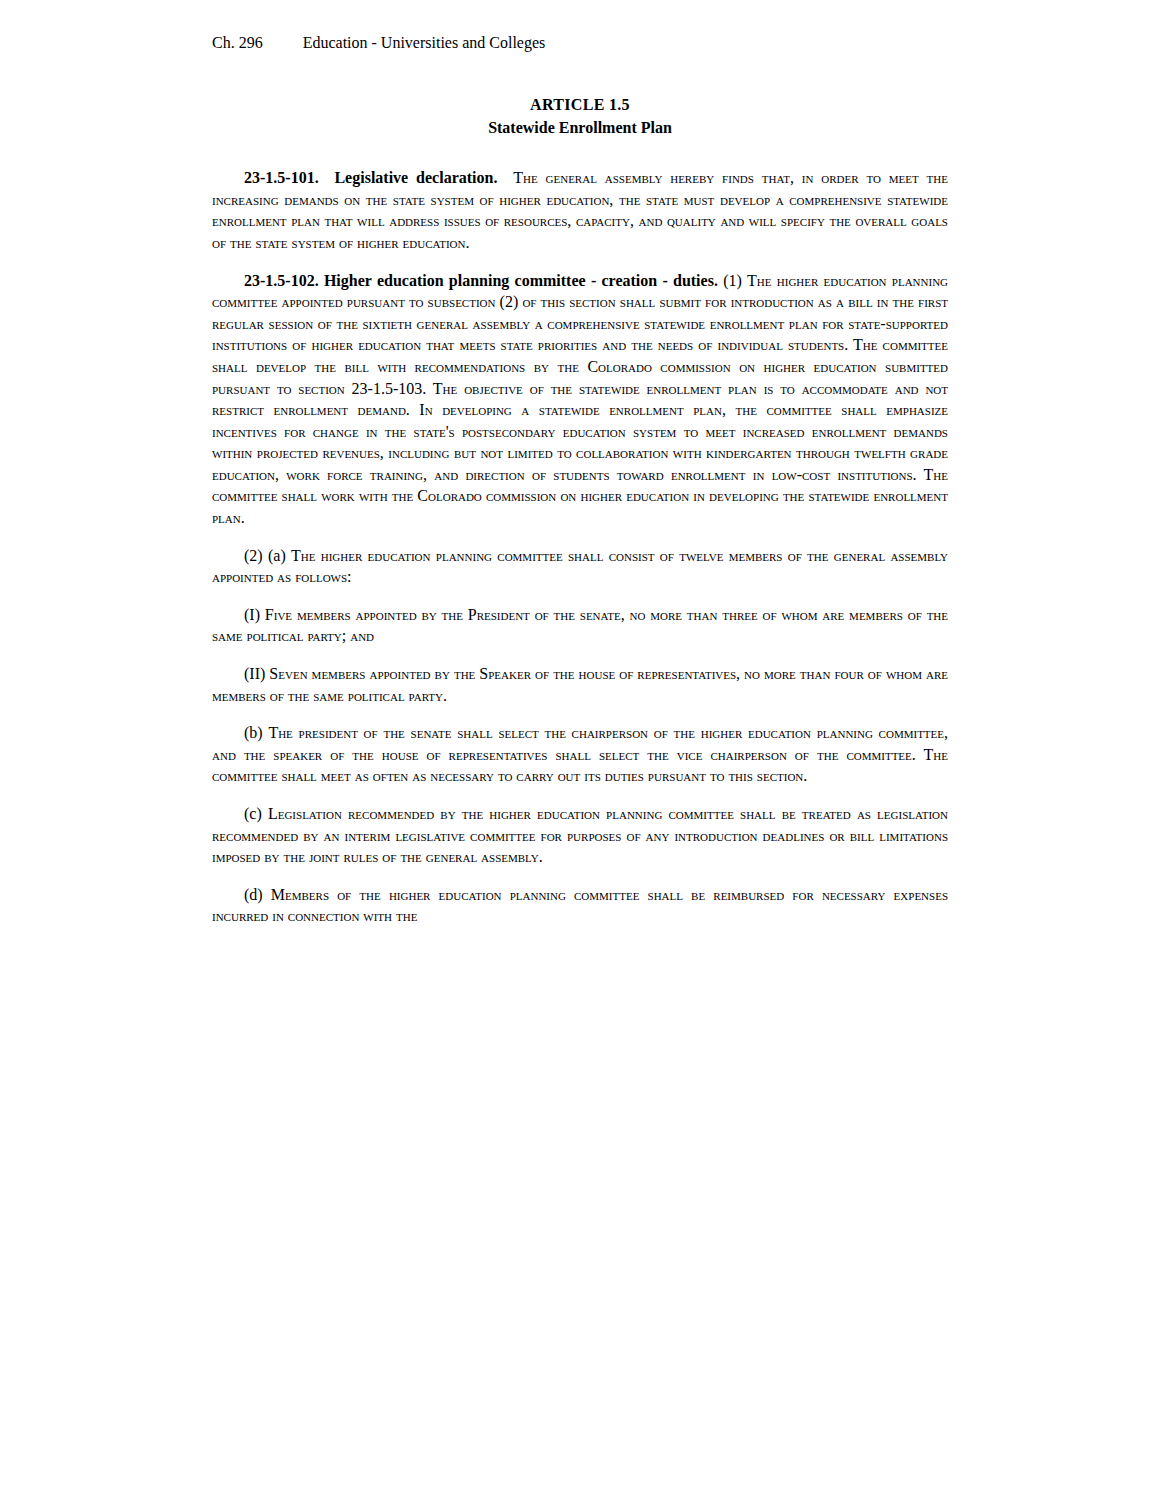Ch. 296 Education - Universities and Colleges
ARTICLE 1.5
Statewide Enrollment Plan
23-1.5-101. Legislative declaration. The general assembly hereby finds that, in order to meet the increasing demands on the state system of higher education, the state must develop a comprehensive statewide enrollment plan that will address issues of resources, capacity, and quality and will specify the overall goals of the state system of higher education.
23-1.5-102. Higher education planning committee - creation - duties. (1) The higher education planning committee appointed pursuant to subsection (2) of this section shall submit for introduction as a bill in the first regular session of the sixtieth general assembly a comprehensive statewide enrollment plan for state-supported institutions of higher education that meets state priorities and the needs of individual students. The committee shall develop the bill with recommendations by the Colorado commission on higher education submitted pursuant to section 23-1.5-103. The objective of the statewide enrollment plan is to accommodate and not restrict enrollment demand. In developing a statewide enrollment plan, the committee shall emphasize incentives for change in the state's postsecondary education system to meet increased enrollment demands within projected revenues, including but not limited to collaboration with kindergarten through twelfth grade education, work force training, and direction of students toward enrollment in low-cost institutions. The committee shall work with the Colorado commission on higher education in developing the statewide enrollment plan.
(2) (a) The higher education planning committee shall consist of twelve members of the general assembly appointed as follows:
(I) Five members appointed by the President of the senate, no more than three of whom are members of the same political party; and
(II) Seven members appointed by the Speaker of the house of representatives, no more than four of whom are members of the same political party.
(b) The president of the senate shall select the chairperson of the higher education planning committee, and the speaker of the house of representatives shall select the vice chairperson of the committee. The committee shall meet as often as necessary to carry out its duties pursuant to this section.
(c) Legislation recommended by the higher education planning committee shall be treated as legislation recommended by an interim legislative committee for purposes of any introduction deadlines or bill limitations imposed by the joint rules of the general assembly.
(d) Members of the higher education planning committee shall be reimbursed for necessary expenses incurred in connection with the